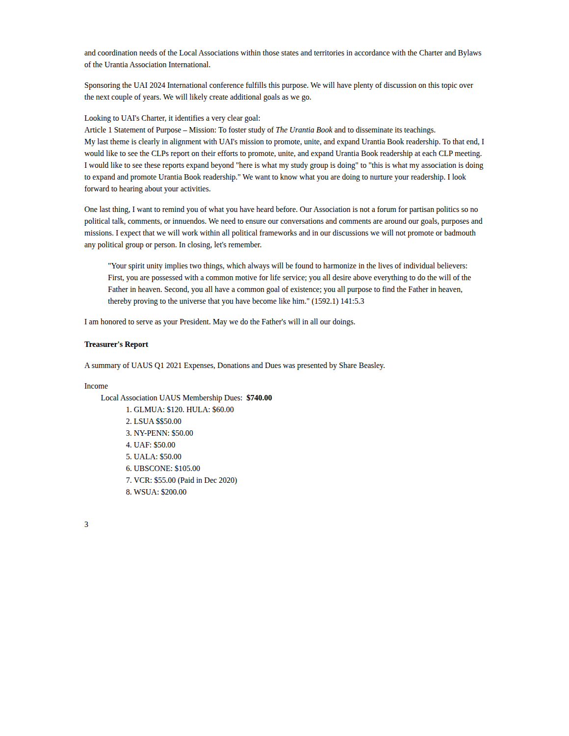and coordination needs of the Local Associations within those states and territories in accordance with the Charter and Bylaws of the Urantia Association International.
Sponsoring the UAI 2024 International conference fulfills this purpose. We will have plenty of discussion on this topic over the next couple of years. We will likely create additional goals as we go.
Looking to UAI's Charter, it identifies a very clear goal:
Article 1 Statement of Purpose – Mission: To foster study of The Urantia Book and to disseminate its teachings.
My last theme is clearly in alignment with UAI's mission to promote, unite, and expand Urantia Book readership. To that end, I would like to see the CLPs report on their efforts to promote, unite, and expand Urantia Book readership at each CLP meeting. I would like to see these reports expand beyond "here is what my study group is doing" to "this is what my association is doing to expand and promote Urantia Book readership." We want to know what you are doing to nurture your readership. I look forward to hearing about your activities.
One last thing, I want to remind you of what you have heard before. Our Association is not a forum for partisan politics so no political talk, comments, or innuendos. We need to ensure our conversations and comments are around our goals, purposes and missions. I expect that we will work within all political frameworks and in our discussions we will not promote or badmouth any political group or person. In closing, let's remember.
"Your spirit unity implies two things, which always will be found to harmonize in the lives of individual believers: First, you are possessed with a common motive for life service; you all desire above everything to do the will of the Father in heaven. Second, you all have a common goal of existence; you all purpose to find the Father in heaven, thereby proving to the universe that you have become like him." (1592.1) 141:5.3
I am honored to serve as your President. May we do the Father's will in all our doings.
Treasurer's Report
A summary of UAUS Q1 2021 Expenses, Donations and Dues was presented by Share Beasley.
Income
Local Association UAUS Membership Dues: $740.00
GLMUA: $120. HULA: $60.00
LSUA $$50.00
NY-PENN: $50.00
UAF: $50.00
UALA: $50.00
UBSCONE: $105.00
VCR: $55.00 (Paid in Dec 2020)
WSUA: $200.00
3